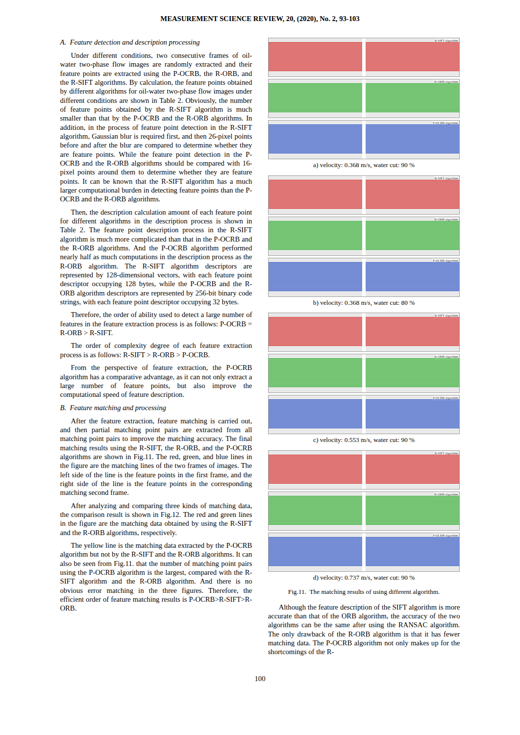MEASUREMENT SCIENCE REVIEW, 20, (2020), No. 2, 93-103
A. Feature detection and description processing
Under different conditions, two consecutive frames of oil-water two-phase flow images are randomly extracted and their feature points are extracted using the P-OCRB, the R-ORB, and the R-SIFT algorithms. By calculation, the feature points obtained by different algorithms for oil-water two-phase flow images under different conditions are shown in Table 2. Obviously, the number of feature points obtained by the R-SIFT algorithm is much smaller than that by the P-OCRB and the R-ORB algorithms. In addition, in the process of feature point detection in the R-SIFT algorithm, Gaussian blur is required first, and then 26-pixel points before and after the blur are compared to determine whether they are feature points. While the feature point detection in the P-OCRB and the R-ORB algorithms should be compared with 16-pixel points around them to determine whether they are feature points. It can be known that the R-SIFT algorithm has a much larger computational burden in detecting feature points than the P-OCRB and the R-ORB algorithms.
Then, the description calculation amount of each feature point for different algorithms in the description process is shown in Table 2. The feature point description process in the R-SIFT algorithm is much more complicated than that in the P-OCRB and the R-ORB algorithms. And the P-OCRB algorithm performed nearly half as much computations in the description process as the R-ORB algorithm. The R-SIFT algorithm descriptors are represented by 128-dimensional vectors, with each feature point descriptor occupying 128 bytes, while the P-OCRB and the R-ORB algorithm descriptors are represented by 256-bit binary code strings, with each feature point descriptor occupying 32 bytes.
Therefore, the order of ability used to detect a large number of features in the feature extraction process is as follows: P-OCRB = R-ORB > R-SIFT.
The order of complexity degree of each feature extraction process is as follows: R-SIFT > R-ORB > P-OCRB.
From the perspective of feature extraction, the P-OCRB algorithm has a comparative advantage, as it can not only extract a large number of feature points, but also improve the computational speed of feature description.
B. Feature matching and processing
After the feature extraction, feature matching is carried out, and then partial matching point pairs are extracted from all matching point pairs to improve the matching accuracy. The final matching results using the R-SIFT, the R-ORB, and the P-OCRB algorithms are shown in Fig.11. The red, green, and blue lines in the figure are the matching lines of the two frames of images. The left side of the line is the feature points in the first frame, and the right side of the line is the feature points in the corresponding matching second frame.
After analyzing and comparing three kinds of matching data, the comparison result is shown in Fig.12. The red and green lines in the figure are the matching data obtained by using the R-SIFT and the R-ORB algorithms, respectively.
The yellow line is the matching data extracted by the P-OCRB algorithm but not by the R-SIFT and the R-ORB algorithms. It can also be seen from Fig.11. that the number of matching point pairs using the P-OCRB algorithm is the largest, compared with the R-SIFT algorithm and the R-ORB algorithm. And there is no obvious error matching in the three figures. Therefore, the efficient order of feature matching results is P-OCRB>R-SIFT>R-ORB.
R-SIFT algorithm
R-ORB algorithm
P-OCRB algorithm
a) velocity: 0.368 m/s, water cut: 90 %
R-SIFT algorithm
R-ORB algorithm
P-OCRB algorithm
b) velocity: 0.368 m/s, water cut: 80 %
R-SIFT algorithm
R-ORB algorithm
P-OCRB algorithm
c) velocity: 0.553 m/s, water cut: 90 %
R-SIFT algorithm
R-ORB algorithm
P-OCRB algorithm
d) velocity: 0.737 m/s, water cut: 90 %
Fig.11. The matching results of using different algorithm.
Although the feature description of the SIFT algorithm is more accurate than that of the ORB algorithm, the accuracy of the two algorithms can be the same after using the RANSAC algorithm. The only drawback of the R-ORB algorithm is that it has fewer matching data. The P-OCRB algorithm not only makes up for the shortcomings of the R-
100